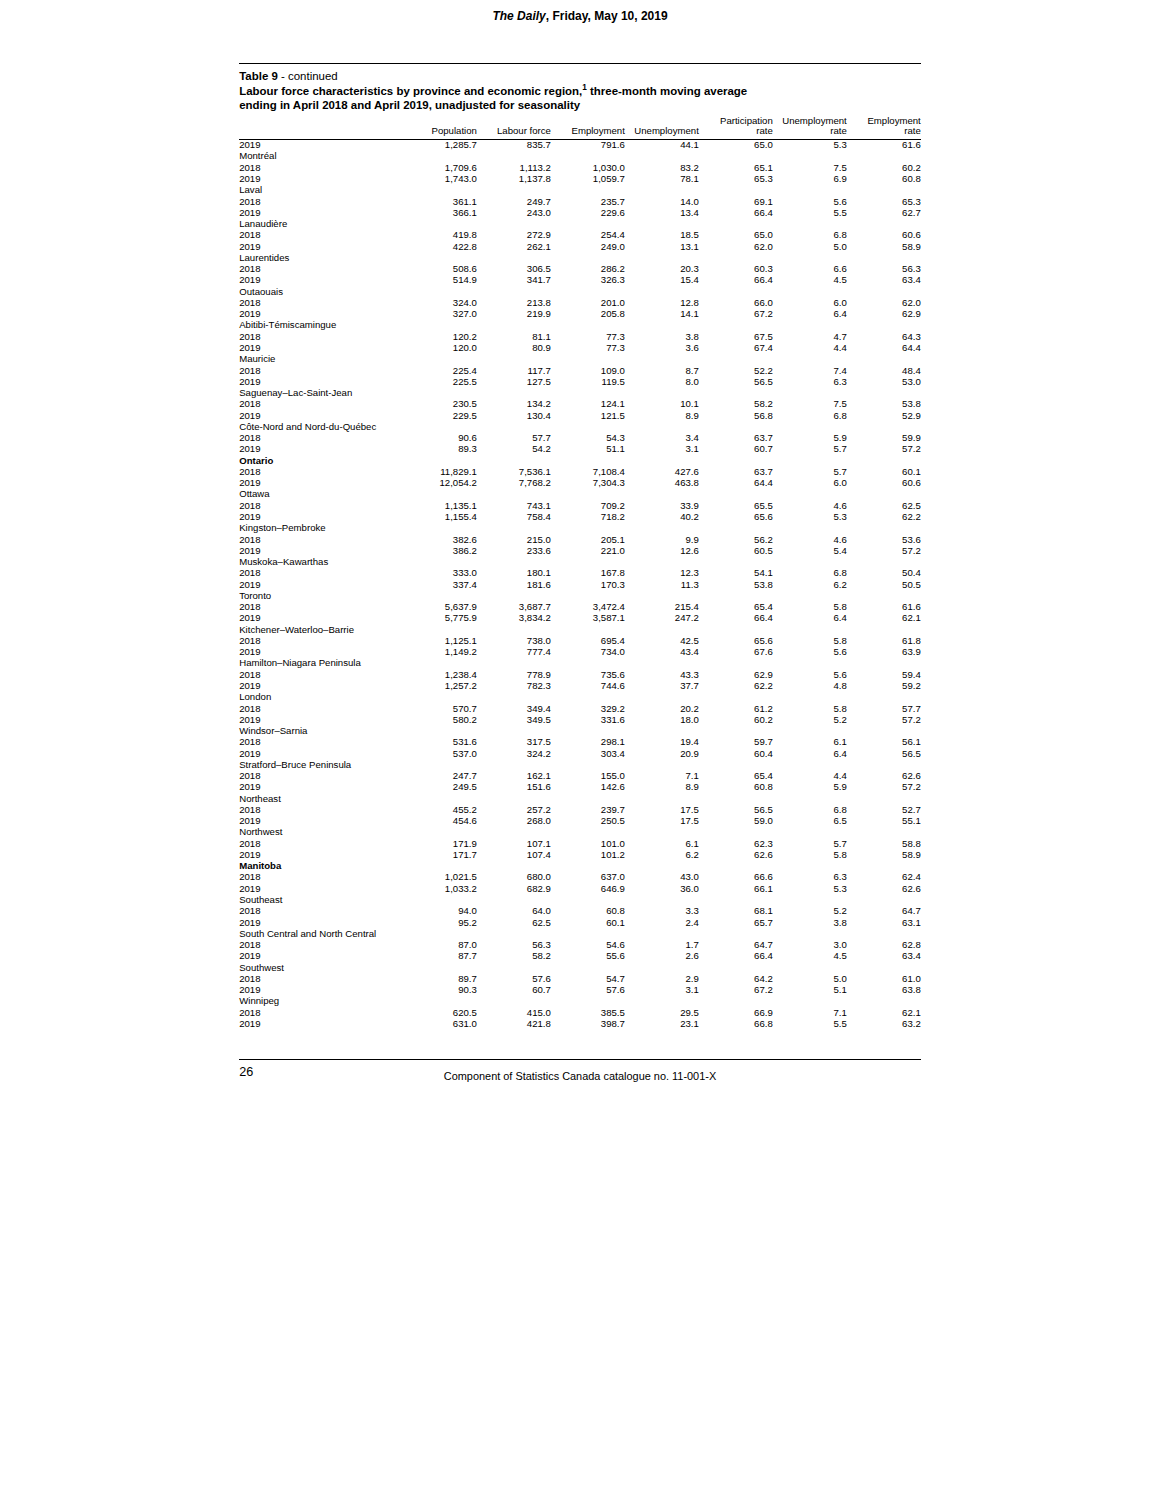The Daily, Friday, May 10, 2019
Table 9 - continued
Labour force characteristics by province and economic region,1 three-month moving average
ending in April 2018 and April 2019, unadjusted for seasonality
| | Population | Labour force | Employment | Unemployment | Participation rate | Unemployment rate | Employment rate |
| --- | --- | --- | --- | --- | --- | --- | --- |
| 2019 | 1,285.7 | 835.7 | 791.6 | 44.1 | 65.0 | 5.3 | 61.6 |
| Montréal | | | | | | | |
| 2018 | 1,709.6 | 1,113.2 | 1,030.0 | 83.2 | 65.1 | 7.5 | 60.2 |
| 2019 | 1,743.0 | 1,137.8 | 1,059.7 | 78.1 | 65.3 | 6.9 | 60.8 |
| Laval | | | | | | | |
| 2018 | 361.1 | 249.7 | 235.7 | 14.0 | 69.1 | 5.6 | 65.3 |
| 2019 | 366.1 | 243.0 | 229.6 | 13.4 | 66.4 | 5.5 | 62.7 |
| Lanaudière | | | | | | | |
| 2018 | 419.8 | 272.9 | 254.4 | 18.5 | 65.0 | 6.8 | 60.6 |
| 2019 | 422.8 | 262.1 | 249.0 | 13.1 | 62.0 | 5.0 | 58.9 |
| Laurentides | | | | | | | |
| 2018 | 508.6 | 306.5 | 286.2 | 20.3 | 60.3 | 6.6 | 56.3 |
| 2019 | 514.9 | 341.7 | 326.3 | 15.4 | 66.4 | 4.5 | 63.4 |
| Outaouais | | | | | | | |
| 2018 | 324.0 | 213.8 | 201.0 | 12.8 | 66.0 | 6.0 | 62.0 |
| 2019 | 327.0 | 219.9 | 205.8 | 14.1 | 67.2 | 6.4 | 62.9 |
| Abitibi-Témiscamingue | | | | | | | |
| 2018 | 120.2 | 81.1 | 77.3 | 3.8 | 67.5 | 4.7 | 64.3 |
| 2019 | 120.0 | 80.9 | 77.3 | 3.6 | 67.4 | 4.4 | 64.4 |
| Mauricie | | | | | | | |
| 2018 | 225.4 | 117.7 | 109.0 | 8.7 | 52.2 | 7.4 | 48.4 |
| 2019 | 225.5 | 127.5 | 119.5 | 8.0 | 56.5 | 6.3 | 53.0 |
| Saguenay–Lac-Saint-Jean | | | | | | | |
| 2018 | 230.5 | 134.2 | 124.1 | 10.1 | 58.2 | 7.5 | 53.8 |
| 2019 | 229.5 | 130.4 | 121.5 | 8.9 | 56.8 | 6.8 | 52.9 |
| Côte-Nord and Nord-du-Québec | | | | | | | |
| 2018 | 90.6 | 57.7 | 54.3 | 3.4 | 63.7 | 5.9 | 59.9 |
| 2019 | 89.3 | 54.2 | 51.1 | 3.1 | 60.7 | 5.7 | 57.2 |
| Ontario | | | | | | | |
| 2018 | 11,829.1 | 7,536.1 | 7,108.4 | 427.6 | 63.7 | 5.7 | 60.1 |
| 2019 | 12,054.2 | 7,768.2 | 7,304.3 | 463.8 | 64.4 | 6.0 | 60.6 |
| Ottawa | | | | | | | |
| 2018 | 1,135.1 | 743.1 | 709.2 | 33.9 | 65.5 | 4.6 | 62.5 |
| 2019 | 1,155.4 | 758.4 | 718.2 | 40.2 | 65.6 | 5.3 | 62.2 |
| Kingston–Pembroke | | | | | | | |
| 2018 | 382.6 | 215.0 | 205.1 | 9.9 | 56.2 | 4.6 | 53.6 |
| 2019 | 386.2 | 233.6 | 221.0 | 12.6 | 60.5 | 5.4 | 57.2 |
| Muskoka–Kawarthas | | | | | | | |
| 2018 | 333.0 | 180.1 | 167.8 | 12.3 | 54.1 | 6.8 | 50.4 |
| 2019 | 337.4 | 181.6 | 170.3 | 11.3 | 53.8 | 6.2 | 50.5 |
| Toronto | | | | | | | |
| 2018 | 5,637.9 | 3,687.7 | 3,472.4 | 215.4 | 65.4 | 5.8 | 61.6 |
| 2019 | 5,775.9 | 3,834.2 | 3,587.1 | 247.2 | 66.4 | 6.4 | 62.1 |
| Kitchener–Waterloo–Barrie | | | | | | | |
| 2018 | 1,125.1 | 738.0 | 695.4 | 42.5 | 65.6 | 5.8 | 61.8 |
| 2019 | 1,149.2 | 777.4 | 734.0 | 43.4 | 67.6 | 5.6 | 63.9 |
| Hamilton–Niagara Peninsula | | | | | | | |
| 2018 | 1,238.4 | 778.9 | 735.6 | 43.3 | 62.9 | 5.6 | 59.4 |
| 2019 | 1,257.2 | 782.3 | 744.6 | 37.7 | 62.2 | 4.8 | 59.2 |
| London | | | | | | | |
| 2018 | 570.7 | 349.4 | 329.2 | 20.2 | 61.2 | 5.8 | 57.7 |
| 2019 | 580.2 | 349.5 | 331.6 | 18.0 | 60.2 | 5.2 | 57.2 |
| Windsor–Sarnia | | | | | | | |
| 2018 | 531.6 | 317.5 | 298.1 | 19.4 | 59.7 | 6.1 | 56.1 |
| 2019 | 537.0 | 324.2 | 303.4 | 20.9 | 60.4 | 6.4 | 56.5 |
| Stratford–Bruce Peninsula | | | | | | | |
| 2018 | 247.7 | 162.1 | 155.0 | 7.1 | 65.4 | 4.4 | 62.6 |
| 2019 | 249.5 | 151.6 | 142.6 | 8.9 | 60.8 | 5.9 | 57.2 |
| Northeast | | | | | | | |
| 2018 | 455.2 | 257.2 | 239.7 | 17.5 | 56.5 | 6.8 | 52.7 |
| 2019 | 454.6 | 268.0 | 250.5 | 17.5 | 59.0 | 6.5 | 55.1 |
| Northwest | | | | | | | |
| 2018 | 171.9 | 107.1 | 101.0 | 6.1 | 62.3 | 5.7 | 58.8 |
| 2019 | 171.7 | 107.4 | 101.2 | 6.2 | 62.6 | 5.8 | 58.9 |
| Manitoba | | | | | | | |
| 2018 | 1,021.5 | 680.0 | 637.0 | 43.0 | 66.6 | 6.3 | 62.4 |
| 2019 | 1,033.2 | 682.9 | 646.9 | 36.0 | 66.1 | 5.3 | 62.6 |
| Southeast | | | | | | | |
| 2018 | 94.0 | 64.0 | 60.8 | 3.3 | 68.1 | 5.2 | 64.7 |
| 2019 | 95.2 | 62.5 | 60.1 | 2.4 | 65.7 | 3.8 | 63.1 |
| South Central and North Central | | | | | | | |
| 2018 | 87.0 | 56.3 | 54.6 | 1.7 | 64.7 | 3.0 | 62.8 |
| 2019 | 87.7 | 58.2 | 55.6 | 2.6 | 66.4 | 4.5 | 63.4 |
| Southwest | | | | | | | |
| 2018 | 89.7 | 57.6 | 54.7 | 2.9 | 64.2 | 5.0 | 61.0 |
| 2019 | 90.3 | 60.7 | 57.6 | 3.1 | 67.2 | 5.1 | 63.8 |
| Winnipeg | | | | | | | |
| 2018 | 620.5 | 415.0 | 385.5 | 29.5 | 66.9 | 7.1 | 62.1 |
| 2019 | 631.0 | 421.8 | 398.7 | 23.1 | 66.8 | 5.5 | 63.2 |
26
Component of Statistics Canada catalogue no. 11-001-X